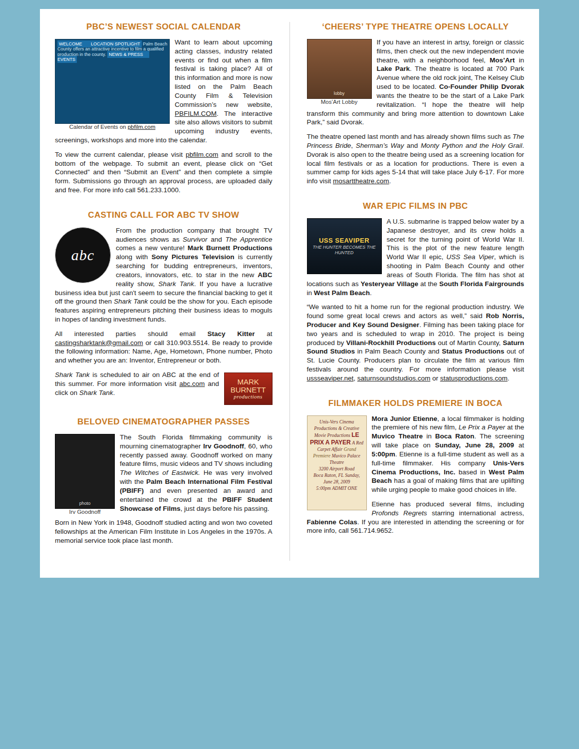PBC’s Newest Social Calendar
WELCOME LOCATION SPOTLIGHT Palm Beach County offers an attractive incentive to film a qualified production in the county. NEWS & PRESS EVENTS Calendar of Events on pbfilm.com
Want to learn about upcoming acting classes, industry related events or find out when a film festival is taking place? All of this information and more is now listed on the Palm Beach County Film & Television Commission’s new website, PBFILM.COM. The interactive site also allows visitors to submit upcoming industry events, screenings, workshops and more into the calendar.
To view the current calendar, please visit pbfilm.com and scroll to the bottom of the webpage. To submit an event, please click on “Get Connected” and then “Submit an Event” and then complete a simple form. Submissions go through an approval process, are uploaded daily and free. For more info call 561.233.1000.
Casting Call for ABC TV Show
abc
From the production company that brought TV audiences shows as Survivor and The Apprentice comes a new venture! Mark Burnett Productions along with Sony Pictures Television is currently searching for budding entrepreneurs, inventors, creators, innovators, etc. to star in the new ABC reality show, Shark Tank. If you have a lucrative business idea but just can't seem to secure the financial backing to get it off the ground then Shark Tank could be the show for you. Each episode features aspiring entrepreneurs pitching their business ideas to moguls in hopes of landing investment funds.
All interested parties should email Stacy Kitter at castingsharktank@gmail.com or call 310.903.5514. Be ready to provide the following information: Name, Age, Hometown, Phone number, Photo and whether you are an: Inventor, Entrepreneur or both.
MARK
BURNETTproductions
Shark Tank is scheduled to air on ABC at the end of this summer. For more information visit abc.com and click on Shark Tank.
Beloved Cinematographer Passes
photo Irv Goodnoff
The South Florida filmmaking community is mourning cinematographer Irv Goodnoff, 60, who recently passed away. Goodnoff worked on many feature films, music videos and TV shows including The Witches of Eastwick. He was very involved with the Palm Beach International Film Festival (PBIFF) and even presented an award and entertained the crowd at the PBIFF Student Showcase of Films, just days before his passing.
Born in New York in 1948, Goodnoff studied acting and won two coveted fellowships at the American Film Institute in Los Angeles in the 1970s. A memorial service took place last month.
‘Cheers’ Type Theatre Opens Locally
lobby Mos’Art Lobby
If you have an interest in artsy, foreign or classic films, then check out the new independent movie theatre, with a neighborhood feel, Mos’Art in Lake Park. The theatre is located at 700 Park Avenue where the old rock joint, The Kelsey Club used to be located. Co-Founder Philip Dvorak wants the theatre to be the start of a Lake Park revitalization. “I hope the theatre will help transform this community and bring more attention to downtown Lake Park,” said Dvorak.
The theatre opened last month and has already shown films such as The Princess Bride, Sherman’s Way and Monty Python and the Holy Grail. Dvorak is also open to the theatre being used as a screening location for local film festivals or as a location for productions. There is even a summer camp for kids ages 5-14 that will take place July 6-17. For more info visit mosarttheatre.com.
War Epic Films in PBC
USS SEAVIPER THE HUNTER BECOMES THE HUNTED
A U.S. submarine is trapped below water by a Japanese destroyer, and its crew holds a secret for the turning point of World War II. This is the plot of the new feature length World War II epic, USS Sea Viper, which is shooting in Palm Beach County and other areas of South Florida. The film has shot at locations such as Yesteryear Village at the South Florida Fairgrounds in West Palm Beach.
“We wanted to hit a home run for the regional production industry. We found some great local crews and actors as well,” said Rob Norris, Producer and Key Sound Designer. Filming has been taking place for two years and is scheduled to wrap in 2010. The project is being produced by Villani-Rockhill Productions out of Martin County, Saturn Sound Studios in Palm Beach County and Status Productions out of St. Lucie County. Producers plan to circulate the film at various film festivals around the country. For more information please visit ussseaviper.net, saturnsoundstudios.com or statusproductions.com.
Filmmaker Holds Premiere in Boca
Unis-Vers Cinema Productions & Creative Movie Productions LE PRIX A PAYER A Red Carpet Affair Grand Premiere Muvico Palace Theatre
3200 Airport Road
Boca Raton, FL Sunday, June 28, 2009
5:00pm ADMIT ONE
Mora Junior Etienne, a local filmmaker is holding the premiere of his new film, Le Prix a Payer at the Muvico Theatre in Boca Raton. The screening will take place on Sunday, June 28, 2009 at 5:00pm. Etienne is a full-time student as well as a full-time filmmaker. His company Unis-Vers Cinema Productions, Inc. based in West Palm Beach has a goal of making films that are uplifting while urging people to make good choices in life.
Etienne has produced several films, including Profonds Regrets starring international actress, Fabienne Colas. If you are interested in attending the screening or for more info, call 561.714.9652.